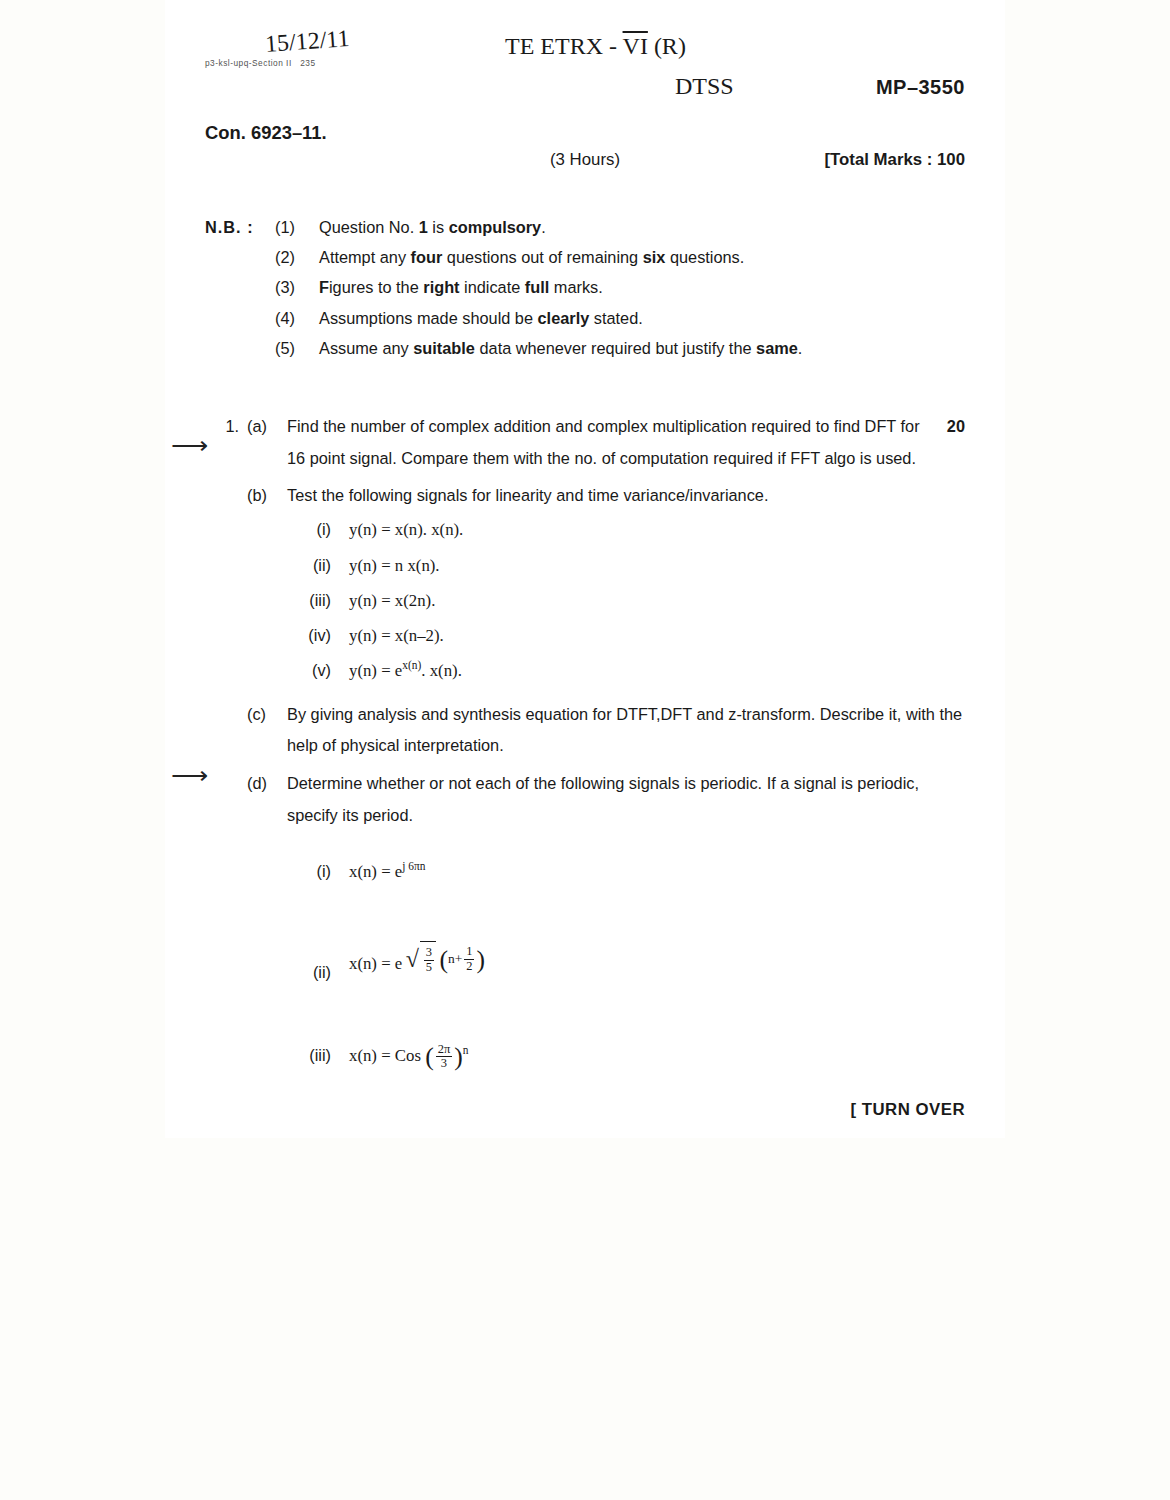15/12/11 p3-ksl-upq-Section II 235 TE ETRX - VI (R) DTSS MP–3550
Con. 6923–11.
(3 Hours) [Total Marks : 100
N.B. : (1) Question No. 1 is compulsory.
(2) Attempt any four questions out of remaining six questions.
(3) Figures to the right indicate full marks.
(4) Assumptions made should be clearly stated.
(5) Assume any suitable data whenever required but justify the same.
1. (a) 20 Find the number of complex addition and complex multiplication required to find DFT for 16 point signal. Compare them with the no. of computation required if FFT algo is used.
(b) Test the following signals for linearity and time variance/invariance.
(i) y(n) = x(n). x(n).
(ii) y(n) = n x(n).
(iii) y(n) = x(2n).
(iv) y(n) = x(n–2).
(v) y(n) = ex(n). x(n).
(c) By giving analysis and synthesis equation for DTFT,DFT and z-transform. Describe it, with the help of physical interpretation.
(d) Determine whether or not each of the following signals is periodic. If a signal is periodic, specify its period.
(i) x(n) = ej 6πn
(ii) x(n) = e √35 (n+12)
(iii) x(n) = Cos (2π 3)n
⟶ ⟶
[ TURN OVER